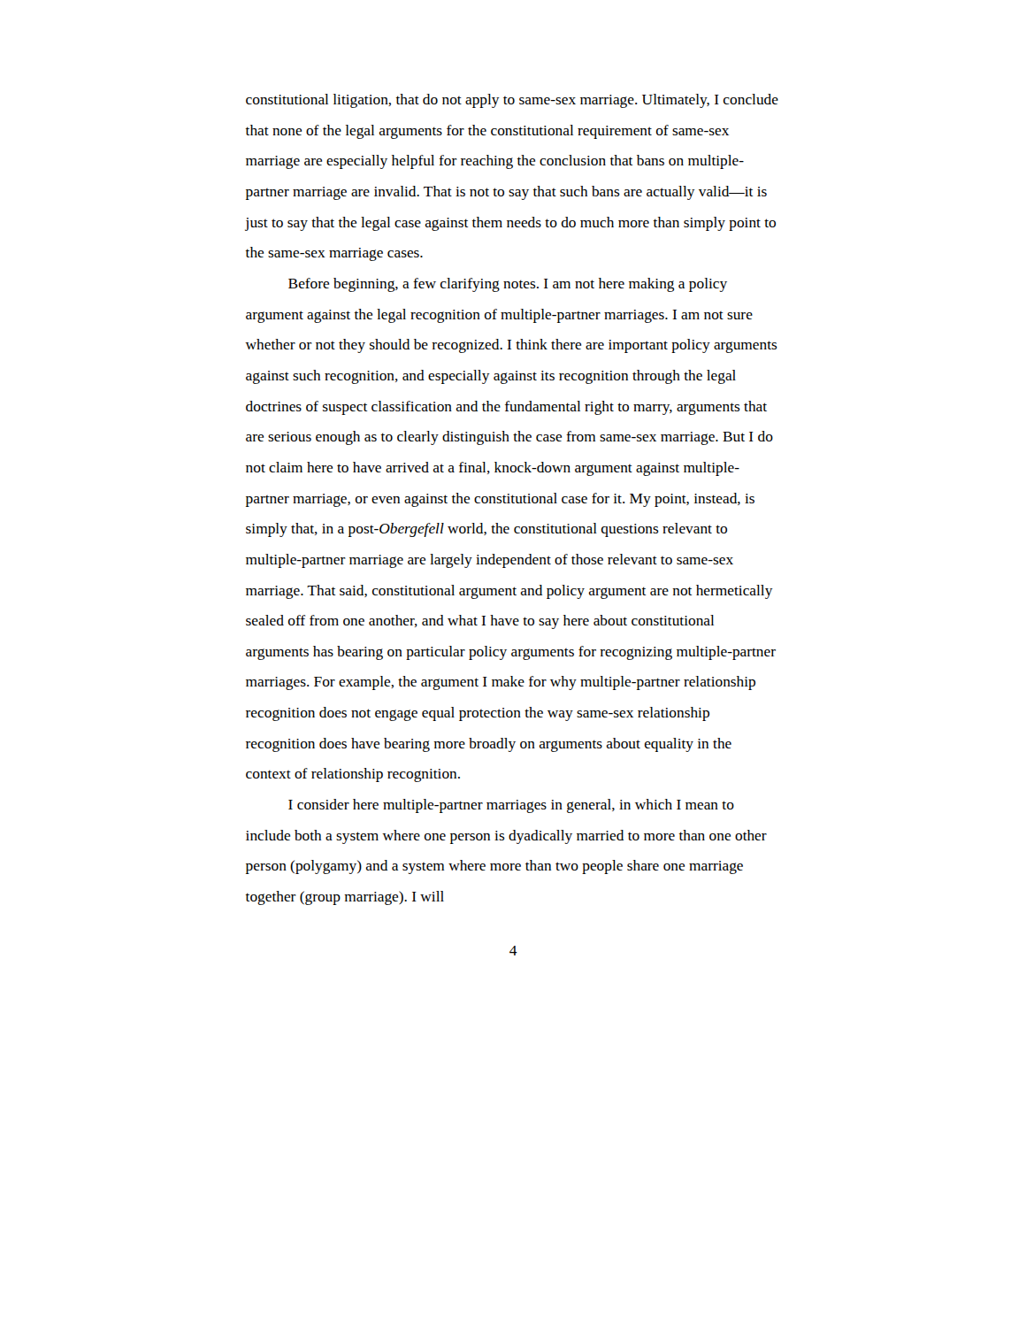constitutional litigation, that do not apply to same-sex marriage. Ultimately, I conclude that none of the legal arguments for the constitutional requirement of same-sex marriage are especially helpful for reaching the conclusion that bans on multiple-partner marriage are invalid. That is not to say that such bans are actually valid—it is just to say that the legal case against them needs to do much more than simply point to the same-sex marriage cases.
Before beginning, a few clarifying notes. I am not here making a policy argument against the legal recognition of multiple-partner marriages. I am not sure whether or not they should be recognized. I think there are important policy arguments against such recognition, and especially against its recognition through the legal doctrines of suspect classification and the fundamental right to marry, arguments that are serious enough as to clearly distinguish the case from same-sex marriage. But I do not claim here to have arrived at a final, knock-down argument against multiple-partner marriage, or even against the constitutional case for it. My point, instead, is simply that, in a post-Obergefell world, the constitutional questions relevant to multiple-partner marriage are largely independent of those relevant to same-sex marriage. That said, constitutional argument and policy argument are not hermetically sealed off from one another, and what I have to say here about constitutional arguments has bearing on particular policy arguments for recognizing multiple-partner marriages. For example, the argument I make for why multiple-partner relationship recognition does not engage equal protection the way same-sex relationship recognition does have bearing more broadly on arguments about equality in the context of relationship recognition.
I consider here multiple-partner marriages in general, in which I mean to include both a system where one person is dyadically married to more than one other person (polygamy) and a system where more than two people share one marriage together (group marriage). I will
4